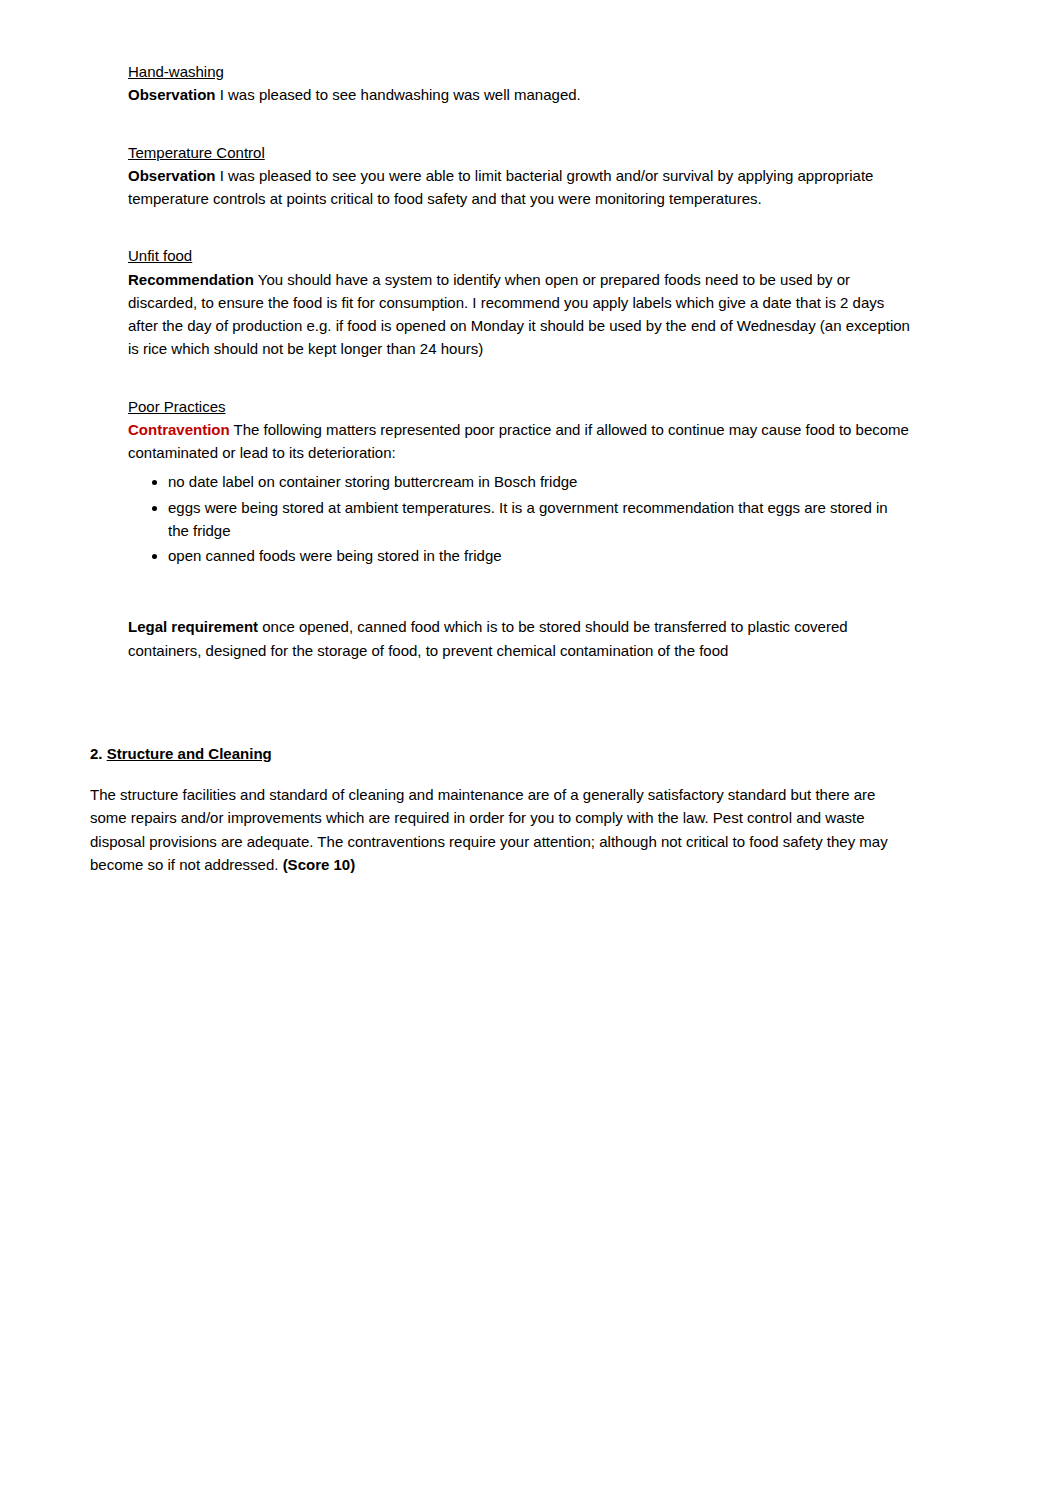Hand-washing
Observation I was pleased to see handwashing was well managed.
Temperature Control
Observation I was pleased to see you were able to limit bacterial growth and/or survival by applying appropriate temperature controls at points critical to food safety and that you were monitoring temperatures.
Unfit food
Recommendation You should have a system to identify when open or prepared foods need to be used by or discarded, to ensure the food is fit for consumption. I recommend you apply labels which give a date that is 2 days after the day of production e.g. if food is opened on Monday it should be used by the end of Wednesday (an exception is rice which should not be kept longer than 24 hours)
Poor Practices
Contravention The following matters represented poor practice and if allowed to continue may cause food to become contaminated or lead to its deterioration:
no date label on container storing buttercream in Bosch fridge
eggs were being stored at ambient temperatures. It is a government recommendation that eggs are stored in the fridge
open canned foods were being stored in the fridge
Legal requirement once opened, canned food which is to be stored should be transferred to plastic covered containers, designed for the storage of food, to prevent chemical contamination of the food
2. Structure and Cleaning
The structure facilities and standard of cleaning and maintenance are of a generally satisfactory standard but there are some repairs and/or improvements which are required in order for you to comply with the law. Pest control and waste disposal provisions are adequate. The contraventions require your attention; although not critical to food safety they may become so if not addressed. (Score 10)